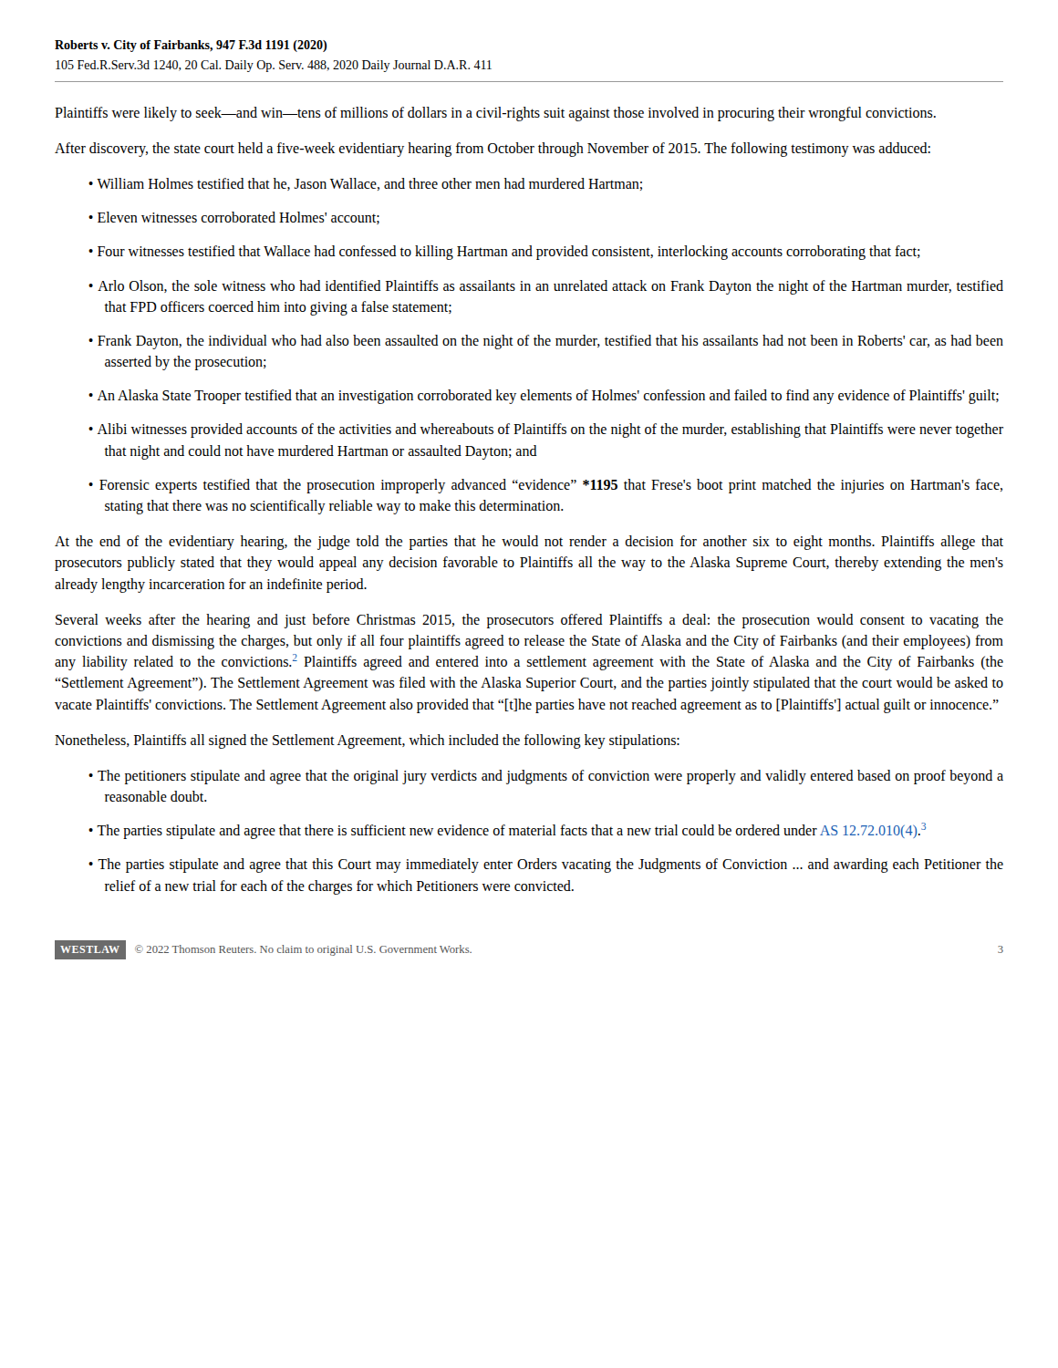Roberts v. City of Fairbanks, 947 F.3d 1191 (2020)
105 Fed.R.Serv.3d 1240, 20 Cal. Daily Op. Serv. 488, 2020 Daily Journal D.A.R. 411
Plaintiffs were likely to seek—and win—tens of millions of dollars in a civil-rights suit against those involved in procuring their wrongful convictions.
After discovery, the state court held a five-week evidentiary hearing from October through November of 2015. The following testimony was adduced:
William Holmes testified that he, Jason Wallace, and three other men had murdered Hartman;
Eleven witnesses corroborated Holmes' account;
Four witnesses testified that Wallace had confessed to killing Hartman and provided consistent, interlocking accounts corroborating that fact;
Arlo Olson, the sole witness who had identified Plaintiffs as assailants in an unrelated attack on Frank Dayton the night of the Hartman murder, testified that FPD officers coerced him into giving a false statement;
Frank Dayton, the individual who had also been assaulted on the night of the murder, testified that his assailants had not been in Roberts' car, as had been asserted by the prosecution;
An Alaska State Trooper testified that an investigation corroborated key elements of Holmes' confession and failed to find any evidence of Plaintiffs' guilt;
Alibi witnesses provided accounts of the activities and whereabouts of Plaintiffs on the night of the murder, establishing that Plaintiffs were never together that night and could not have murdered Hartman or assaulted Dayton; and
Forensic experts testified that the prosecution improperly advanced “evidence” *1195 that Frese's boot print matched the injuries on Hartman's face, stating that there was no scientifically reliable way to make this determination.
At the end of the evidentiary hearing, the judge told the parties that he would not render a decision for another six to eight months. Plaintiffs allege that prosecutors publicly stated that they would appeal any decision favorable to Plaintiffs all the way to the Alaska Supreme Court, thereby extending the men's already lengthy incarceration for an indefinite period.
Several weeks after the hearing and just before Christmas 2015, the prosecutors offered Plaintiffs a deal: the prosecution would consent to vacating the convictions and dismissing the charges, but only if all four plaintiffs agreed to release the State of Alaska and the City of Fairbanks (and their employees) from any liability related to the convictions.2 Plaintiffs agreed and entered into a settlement agreement with the State of Alaska and the City of Fairbanks (the “Settlement Agreement”). The Settlement Agreement was filed with the Alaska Superior Court, and the parties jointly stipulated that the court would be asked to vacate Plaintiffs' convictions. The Settlement Agreement also provided that “[t]he parties have not reached agreement as to [Plaintiffs'] actual guilt or innocence.”
Nonetheless, Plaintiffs all signed the Settlement Agreement, which included the following key stipulations:
The petitioners stipulate and agree that the original jury verdicts and judgments of conviction were properly and validly entered based on proof beyond a reasonable doubt.
The parties stipulate and agree that there is sufficient new evidence of material facts that a new trial could be ordered under AS 12.72.010(4).3
The parties stipulate and agree that this Court may immediately enter Orders vacating the Judgments of Conviction ... and awarding each Petitioner the relief of a new trial for each of the charges for which Petitioners were convicted.
WESTLAW
© 2022 Thomson Reuters. No claim to original U.S. Government Works.
3